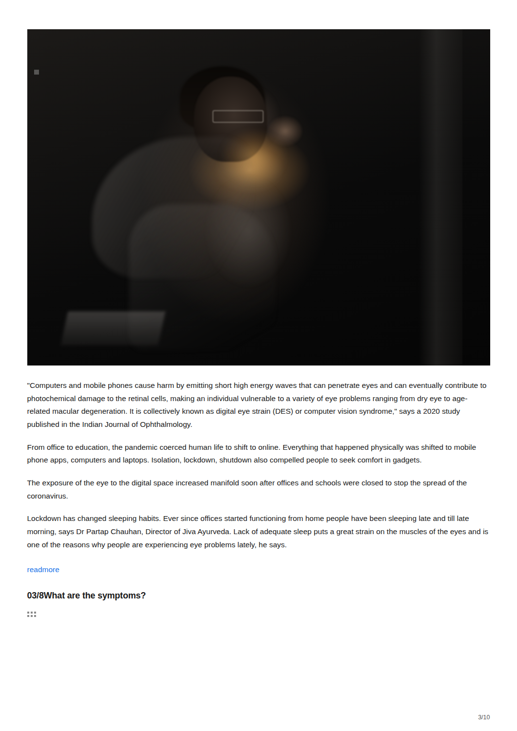"Computers and mobile phones cause harm by emitting short high energy waves that can penetrate eyes and can eventually contribute to photochemical damage to the retinal cells, making an individual vulnerable to a variety of eye problems ranging from dry eye to age-related macular degeneration. It is collectively known as digital eye strain (DES) or computer vision syndrome," says a 2020 study published in the Indian Journal of Ophthalmology.
From office to education, the pandemic coerced human life to shift to online. Everything that happened physically was shifted to mobile phone apps, computers and laptops. Isolation, lockdown, shutdown also compelled people to seek comfort in gadgets.
The exposure of the eye to the digital space increased manifold soon after offices and schools were closed to stop the spread of the coronavirus.
Lockdown has changed sleeping habits. Ever since offices started functioning from home people have been sleeping late and till late morning, says Dr Partap Chauhan, Director of Jiva Ayurveda. Lack of adequate sleep puts a great strain on the muscles of the eyes and is one of the reasons why people are experiencing eye problems lately, he says.
readmore
03/8What are the symptoms?
3/10